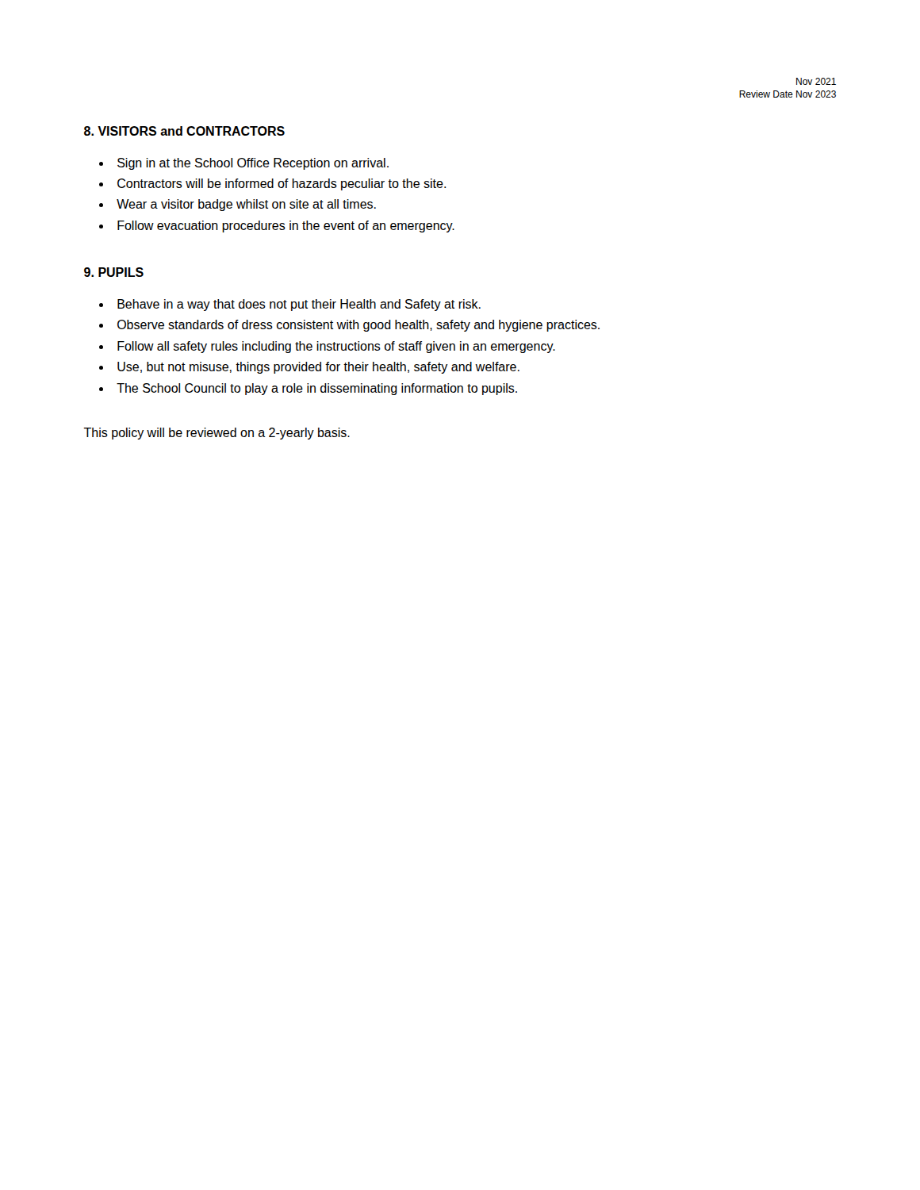Nov 2021
Review Date Nov 2023
8. VISITORS and CONTRACTORS
Sign in at the School Office Reception on arrival.
Contractors will be informed of hazards peculiar to the site.
Wear a visitor badge whilst on site at all times.
Follow evacuation procedures in the event of an emergency.
9. PUPILS
Behave in a way that does not put their Health and Safety at risk.
Observe standards of dress consistent with good health, safety and hygiene practices.
Follow all safety rules including the instructions of staff given in an emergency.
Use, but not misuse, things provided for their health, safety and welfare.
The School Council to play a role in disseminating information to pupils.
This policy will be reviewed on a 2-yearly basis.